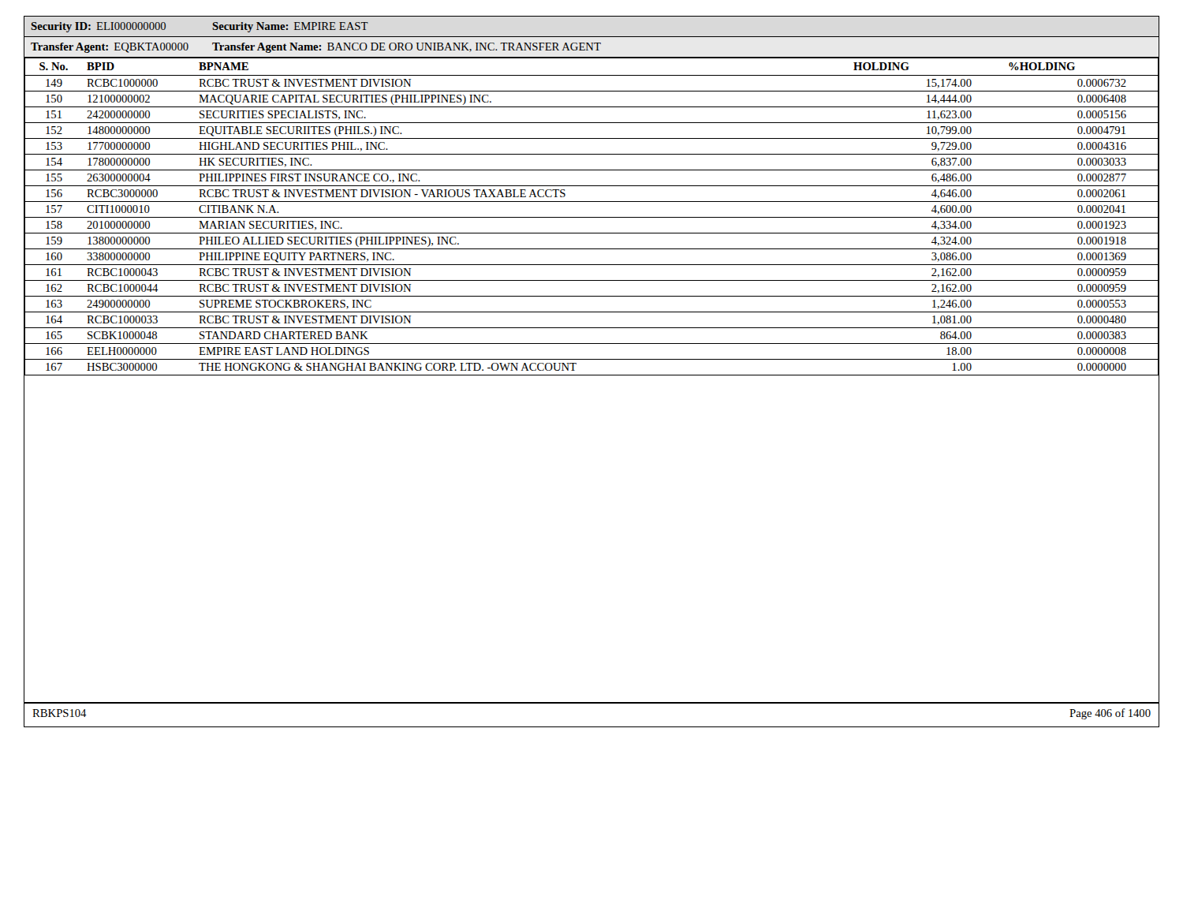Security ID: ELI000000000
Security Name: EMPIRE EAST
Transfer Agent: EQBKTA00000
Transfer Agent Name: BANCO DE ORO UNIBANK, INC. TRANSFER AGENT
| S. No. | BPID | BPNAME | HOLDING | %HOLDING |
| --- | --- | --- | --- | --- |
| 149 | RCBC1000000 | RCBC TRUST & INVESTMENT DIVISION | 15,174.00 | 0.0006732 |
| 150 | 12100000002 | MACQUARIE CAPITAL SECURITIES (PHILIPPINES) INC. | 14,444.00 | 0.0006408 |
| 151 | 24200000000 | SECURITIES SPECIALISTS, INC. | 11,623.00 | 0.0005156 |
| 152 | 14800000000 | EQUITABLE SECURIITES (PHILS.) INC. | 10,799.00 | 0.0004791 |
| 153 | 17700000000 | HIGHLAND SECURITIES PHIL., INC. | 9,729.00 | 0.0004316 |
| 154 | 17800000000 | HK SECURITIES, INC. | 6,837.00 | 0.0003033 |
| 155 | 26300000004 | PHILIPPINES FIRST INSURANCE CO., INC. | 6,486.00 | 0.0002877 |
| 156 | RCBC3000000 | RCBC TRUST & INVESTMENT DIVISION - VARIOUS TAXABLE ACCTS | 4,646.00 | 0.0002061 |
| 157 | CITI1000010 | CITIBANK N.A. | 4,600.00 | 0.0002041 |
| 158 | 20100000000 | MARIAN SECURITIES, INC. | 4,334.00 | 0.0001923 |
| 159 | 13800000000 | PHILEO ALLIED SECURITIES (PHILIPPINES), INC. | 4,324.00 | 0.0001918 |
| 160 | 33800000000 | PHILIPPINE EQUITY PARTNERS, INC. | 3,086.00 | 0.0001369 |
| 161 | RCBC1000043 | RCBC TRUST & INVESTMENT DIVISION | 2,162.00 | 0.0000959 |
| 162 | RCBC1000044 | RCBC TRUST & INVESTMENT DIVISION | 2,162.00 | 0.0000959 |
| 163 | 24900000000 | SUPREME STOCKBROKERS, INC | 1,246.00 | 0.0000553 |
| 164 | RCBC1000033 | RCBC TRUST & INVESTMENT DIVISION | 1,081.00 | 0.0000480 |
| 165 | SCBK1000048 | STANDARD CHARTERED BANK | 864.00 | 0.0000383 |
| 166 | EELH0000000 | EMPIRE EAST LAND HOLDINGS | 18.00 | 0.0000008 |
| 167 | HSBC3000000 | THE HONGKONG & SHANGHAI BANKING CORP. LTD. -OWN ACCOUNT | 1.00 | 0.0000000 |
RBKPS104
Page 406 of 1400